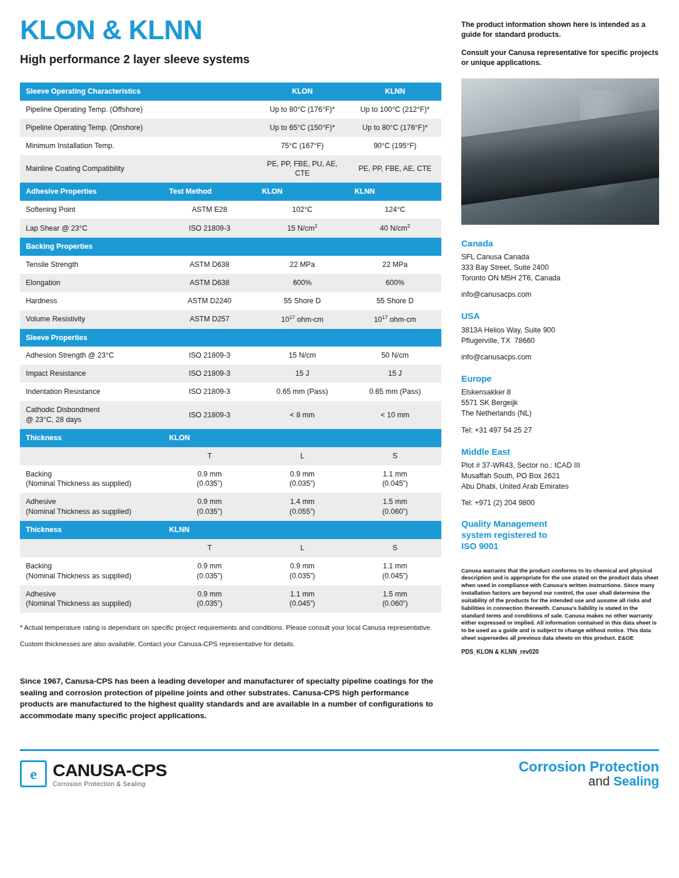KLON & KLNN
High performance 2 layer sleeve systems
| Sleeve Operating Characteristics | | KLON | KLNN |
| --- | --- | --- | --- |
| Pipeline Operating Temp. (Offshore) | | Up to 80°C (176°F)* | Up to 100°C (212°F)* |
| Pipeline Operating Temp. (Onshore) | | Up to 65°C (150°F)* | Up to 80°C (176°F)* |
| Minimum Installation Temp. | | 75°C (167°F) | 90°C (195°F) |
| Mainline Coating Compatibility | | PE, PP, FBE, PU, AE, CTE | PE, PP, FBE, AE, CTE |
| Adhesive Properties | Test Method | KLON | KLNN |
| Softening Point | ASTM E28 | 102°C | 124°C |
| Lap Shear @ 23°C | ISO 21809-3 | 15 N/cm 2 | 40 N/cm 2 |
| Backing Properties |
| Tensile Strength | ASTM D638 | 22 MPa | 22 MPa |
| Elongation | ASTM D638 | 600% | 600% |
| Hardness | ASTM D2240 | 55 Shore D | 55 Shore D |
| Volume Resistivity | ASTM D257 | 10 17 ohm-cm | 10 17 ohm-cm |
| Sleeve Properties |
| Adhesion Strength @ 23°C | ISO 21809-3 | 15 N/cm | 50 N/cm |
| Impact Resistance | ISO 21809-3 | 15 J | 15 J |
| Indentation Resistance | ISO 21809-3 | 0.65 mm (Pass) | 0.65 mm (Pass) |
| Cathodic Disbondment @ 23°C, 28 days | ISO 21809-3 | < 8 mm | < 10 mm |
| Thickness | KLON |
| --- | --- |
| | T | L | S |
| Backing (Nominal Thickness as supplied) | 0.9 mm (0.035”) | 0.9 mm (0.035”) | 1.1 mm (0.045”) |
| Adhesive (Nominal Thickness as supplied) | 0.9 mm (0.035”) | 1.4 mm (0.055”) | 1.5 mm (0.060”) |
| Thickness | KLNN |
| | T | L | S |
| Backing (Nominal Thickness as supplied) | 0.9 mm (0.035”) | 0.9 mm (0.035”) | 1.1 mm (0.045”) |
| Adhesive (Nominal Thickness as supplied) | 0.9 mm (0.035”) | 1.1 mm (0.045”) | 1.5 mm (0.060”) |
* Actual temperature rating is dependant on specific project requirements and conditions. Please consult your local Canusa representative.
Custom thicknesses are also available. Contact your Canusa-CPS representative for details.
Since 1967, Canusa-CPS has been a leading developer and manufacturer of specialty pipeline coatings for the sealing and corrosion protection of pipeline joints and other substrates. Canusa-CPS high performance products are manufactured to the highest quality standards and are available in a number of configurations to accommodate many specific project applications.
The product information shown here is intended as a guide for standard products.
Consult your Canusa representative for specific projects or unique applications.
Canada
SFL Canusa Canada
333 Bay Street, Suite 2400
Toronto ON M5H 2T6, Canada
info@canusacps.com
USA
3813A Helios Way, Suite 900
Pflugerville, TX 78660
info@canusacps.com
Europe
Elskensakker 8
5571 SK Bergeijk
The Netherlands (NL)
Tel: +31 497 54 25 27
Middle East
Plot # 37-WR43, Sector no.: ICAD III
Musaffah South, PO Box 2621
Abu Dhabi, United Arab Emirates
Tel: +971 (2) 204 9800
Quality Management
system registered to
ISO 9001
Canusa warrants that the product conforms to its chemical and physical description and is appropriate for the use stated on the product data sheet when used in compliance with Canusa’s written instructions. Since many installation factors are beyond our control, the user shall determine the suitability of the products for the intended use and assume all risks and liabilities in connection therewith. Canusa’s liability is stated in the standard terms and conditions of sale. Canusa makes no other warranty either expressed or implied. All information contained in this data sheet is to be used as a guide and is subject to change without notice. This data sheet supersedes all previous data sheets on this product. E&OE
PDS_KLON & KLNN_rev020
e
CANUSA-CPS
Corrosion Protection & Sealing
Corrosion Protection
and Sealing